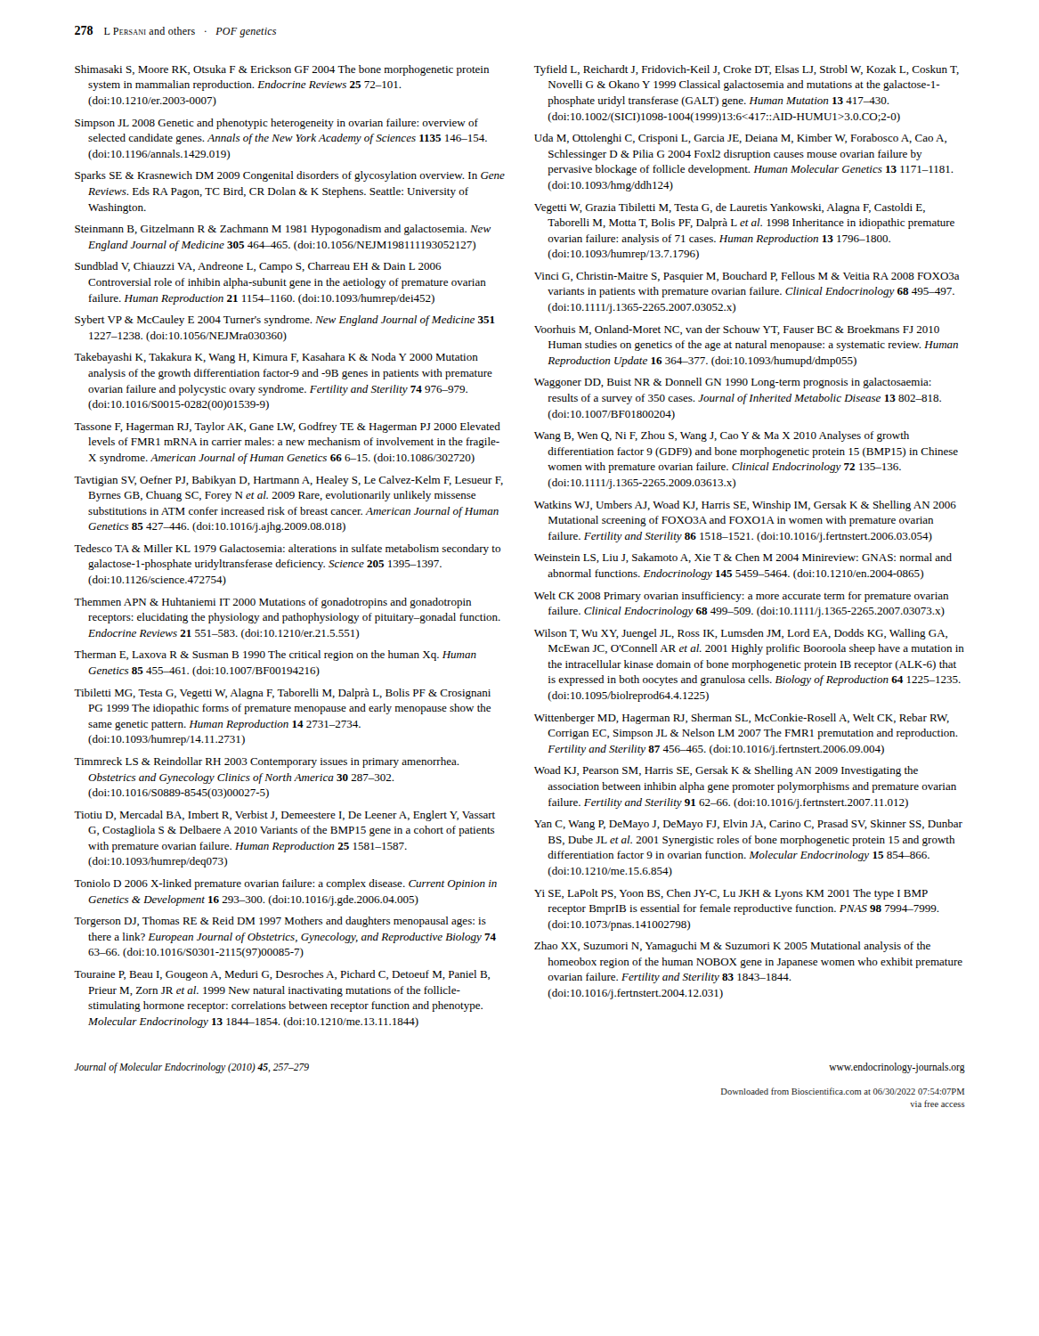278 L Persani and others · POF genetics
Shimasaki S, Moore RK, Otsuka F & Erickson GF 2004 The bone morphogenetic protein system in mammalian reproduction. Endocrine Reviews 25 72–101. (doi:10.1210/er.2003-0007)
Simpson JL 2008 Genetic and phenotypic heterogeneity in ovarian failure: overview of selected candidate genes. Annals of the New York Academy of Sciences 1135 146–154. (doi:10.1196/annals.1429.019)
Sparks SE & Krasnewich DM 2009 Congenital disorders of glycosylation overview. In Gene Reviews. Eds RA Pagon, TC Bird, CR Dolan & K Stephens. Seattle: University of Washington.
Steinmann B, Gitzelmann R & Zachmann M 1981 Hypogonadism and galactosemia. New England Journal of Medicine 305 464–465. (doi:10.1056/NEJM198111193052127)
Sundblad V, Chiauzzi VA, Andreone L, Campo S, Charreau EH & Dain L 2006 Controversial role of inhibin alpha-subunit gene in the aetiology of premature ovarian failure. Human Reproduction 21 1154–1160. (doi:10.1093/humrep/dei452)
Sybert VP & McCauley E 2004 Turner's syndrome. New England Journal of Medicine 351 1227–1238. (doi:10.1056/NEJMra030360)
Takebayashi K, Takakura K, Wang H, Kimura F, Kasahara K & Noda Y 2000 Mutation analysis of the growth differentiation factor-9 and -9B genes in patients with premature ovarian failure and polycystic ovary syndrome. Fertility and Sterility 74 976–979. (doi:10.1016/S0015-0282(00)01539-9)
Tassone F, Hagerman RJ, Taylor AK, Gane LW, Godfrey TE & Hagerman PJ 2000 Elevated levels of FMR1 mRNA in carrier males: a new mechanism of involvement in the fragile-X syndrome. American Journal of Human Genetics 66 6–15. (doi:10.1086/302720)
Tavtigian SV, Oefner PJ, Babikyan D, Hartmann A, Healey S, Le Calvez-Kelm F, Lesueur F, Byrnes GB, Chuang SC, Forey N et al. 2009 Rare, evolutionarily unlikely missense substitutions in ATM confer increased risk of breast cancer. American Journal of Human Genetics 85 427–446. (doi:10.1016/j.ajhg.2009.08.018)
Tedesco TA & Miller KL 1979 Galactosemia: alterations in sulfate metabolism secondary to galactose-1-phosphate uridyltransferase deficiency. Science 205 1395–1397. (doi:10.1126/science.472754)
Themmen APN & Huhtaniemi IT 2000 Mutations of gonadotropins and gonadotropin receptors: elucidating the physiology and pathophysiology of pituitary–gonadal function. Endocrine Reviews 21 551–583. (doi:10.1210/er.21.5.551)
Therman E, Laxova R & Susman B 1990 The critical region on the human Xq. Human Genetics 85 455–461. (doi:10.1007/BF00194216)
Tibiletti MG, Testa G, Vegetti W, Alagna F, Taborelli M, Dalprà L, Bolis PF & Crosignani PG 1999 The idiopathic forms of premature menopause and early menopause show the same genetic pattern. Human Reproduction 14 2731–2734. (doi:10.1093/humrep/14.11.2731)
Timmreck LS & Reindollar RH 2003 Contemporary issues in primary amenorrhea. Obstetrics and Gynecology Clinics of North America 30 287–302. (doi:10.1016/S0889-8545(03)00027-5)
Tiotiu D, Mercadal BA, Imbert R, Verbist J, Demeestere I, De Leener A, Englert Y, Vassart G, Costagliola S & Delbaere A 2010 Variants of the BMP15 gene in a cohort of patients with premature ovarian failure. Human Reproduction 25 1581–1587. (doi:10.1093/humrep/deq073)
Toniolo D 2006 X-linked premature ovarian failure: a complex disease. Current Opinion in Genetics & Development 16 293–300. (doi:10.1016/j.gde.2006.04.005)
Torgerson DJ, Thomas RE & Reid DM 1997 Mothers and daughters menopausal ages: is there a link? European Journal of Obstetrics, Gynecology, and Reproductive Biology 74 63–66. (doi:10.1016/S0301-2115(97)00085-7)
Touraine P, Beau I, Gougeon A, Meduri G, Desroches A, Pichard C, Detoeuf M, Paniel B, Prieur M, Zorn JR et al. 1999 New natural inactivating mutations of the follicle-stimulating hormone receptor: correlations between receptor function and phenotype. Molecular Endocrinology 13 1844–1854. (doi:10.1210/me.13.11.1844)
Tyfield L, Reichardt J, Fridovich-Keil J, Croke DT, Elsas LJ, Strobl W, Kozak L, Coskun T, Novelli G & Okano Y 1999 Classical galactosemia and mutations at the galactose-1-phosphate uridyl transferase (GALT) gene. Human Mutation 13 417–430. (doi:10.1002/(SICI)1098-1004(1999)13:6<417::AID-HUMU1>3.0.CO;2-0)
Uda M, Ottolenghi C, Crisponi L, Garcia JE, Deiana M, Kimber W, Forabosco A, Cao A, Schlessinger D & Pilia G 2004 Foxl2 disruption causes mouse ovarian failure by pervasive blockage of follicle development. Human Molecular Genetics 13 1171–1181. (doi:10.1093/hmg/ddh124)
Vegetti W, Grazia Tibiletti M, Testa G, de Lauretis Yankowski, Alagna F, Castoldi E, Taborelli M, Motta T, Bolis PF, Dalprà L et al. 1998 Inheritance in idiopathic premature ovarian failure: analysis of 71 cases. Human Reproduction 13 1796–1800. (doi:10.1093/humrep/13.7.1796)
Vinci G, Christin-Maitre S, Pasquier M, Bouchard P, Fellous M & Veitia RA 2008 FOXO3a variants in patients with premature ovarian failure. Clinical Endocrinology 68 495–497. (doi:10.1111/j.1365-2265.2007.03052.x)
Voorhuis M, Onland-Moret NC, van der Schouw YT, Fauser BC & Broekmans FJ 2010 Human studies on genetics of the age at natural menopause: a systematic review. Human Reproduction Update 16 364–377. (doi:10.1093/humupd/dmp055)
Waggoner DD, Buist NR & Donnell GN 1990 Long-term prognosis in galactosaemia: results of a survey of 350 cases. Journal of Inherited Metabolic Disease 13 802–818. (doi:10.1007/BF01800204)
Wang B, Wen Q, Ni F, Zhou S, Wang J, Cao Y & Ma X 2010 Analyses of growth differentiation factor 9 (GDF9) and bone morphogenetic protein 15 (BMP15) in Chinese women with premature ovarian failure. Clinical Endocrinology 72 135–136. (doi:10.1111/j.1365-2265.2009.03613.x)
Watkins WJ, Umbers AJ, Woad KJ, Harris SE, Winship IM, Gersak K & Shelling AN 2006 Mutational screening of FOXO3A and FOXO1A in women with premature ovarian failure. Fertility and Sterility 86 1518–1521. (doi:10.1016/j.fertnstert.2006.03.054)
Weinstein LS, Liu J, Sakamoto A, Xie T & Chen M 2004 Minireview: GNAS: normal and abnormal functions. Endocrinology 145 5459–5464. (doi:10.1210/en.2004-0865)
Welt CK 2008 Primary ovarian insufficiency: a more accurate term for premature ovarian failure. Clinical Endocrinology 68 499–509. (doi:10.1111/j.1365-2265.2007.03073.x)
Wilson T, Wu XY, Juengel JL, Ross IK, Lumsden JM, Lord EA, Dodds KG, Walling GA, McEwan JC, O'Connell AR et al. 2001 Highly prolific Booroola sheep have a mutation in the intracellular kinase domain of bone morphogenetic protein IB receptor (ALK-6) that is expressed in both oocytes and granulosa cells. Biology of Reproduction 64 1225–1235. (doi:10.1095/biolreprod64.4.1225)
Wittenberger MD, Hagerman RJ, Sherman SL, McConkie-Rosell A, Welt CK, Rebar RW, Corrigan EC, Simpson JL & Nelson LM 2007 The FMR1 premutation and reproduction. Fertility and Sterility 87 456–465. (doi:10.1016/j.fertnstert.2006.09.004)
Woad KJ, Pearson SM, Harris SE, Gersak K & Shelling AN 2009 Investigating the association between inhibin alpha gene promoter polymorphisms and premature ovarian failure. Fertility and Sterility 91 62–66. (doi:10.1016/j.fertnstert.2007.11.012)
Yan C, Wang P, DeMayo J, DeMayo FJ, Elvin JA, Carino C, Prasad SV, Skinner SS, Dunbar BS, Dube JL et al. 2001 Synergistic roles of bone morphogenetic protein 15 and growth differentiation factor 9 in ovarian function. Molecular Endocrinology 15 854–866. (doi:10.1210/me.15.6.854)
Yi SE, LaPolt PS, Yoon BS, Chen JY-C, Lu JKH & Lyons KM 2001 The type I BMP receptor BmprIB is essential for female reproductive function. PNAS 98 7994–7999. (doi:10.1073/pnas.141002798)
Zhao XX, Suzumori N, Yamaguchi M & Suzumori K 2005 Mutational analysis of the homeobox region of the human NOBOX gene in Japanese women who exhibit premature ovarian failure. Fertility and Sterility 83 1843–1844. (doi:10.1016/j.fertnstert.2004.12.031)
Journal of Molecular Endocrinology (2010) 45, 257–279 www.endocrinology-journals.org
Downloaded from Bioscientifica.com at 06/30/2022 07:54:07PM
via free access